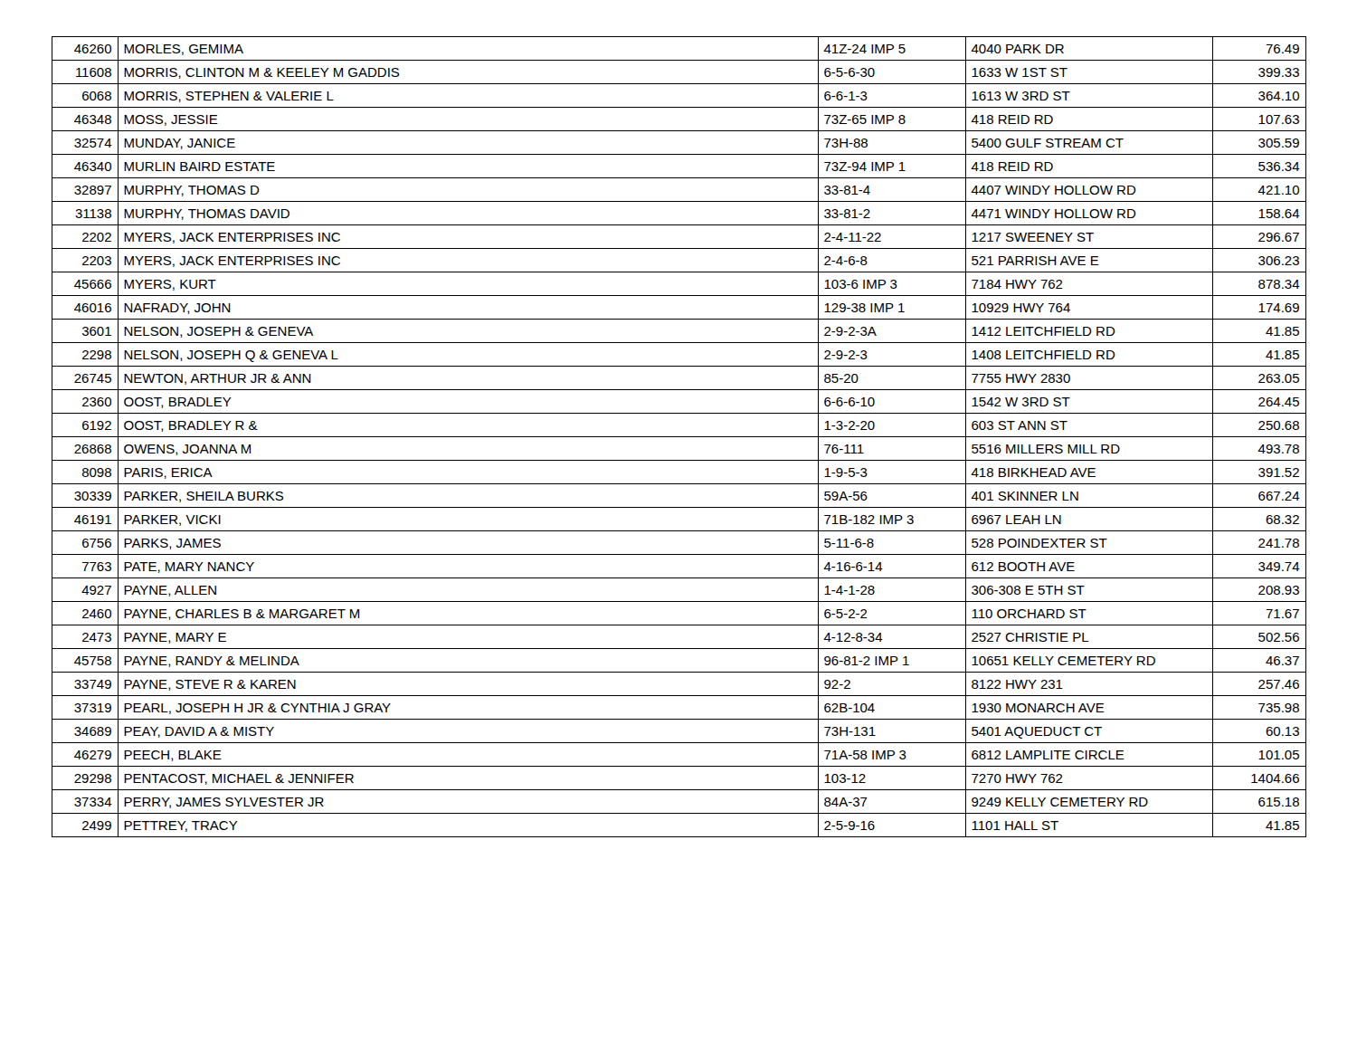| 46260 | MORLES, GEMIMA | 41Z-24 IMP 5 | 4040 PARK DR | 76.49 |
| 11608 | MORRIS, CLINTON M & KEELEY M GADDIS | 6-5-6-30 | 1633 W 1ST ST | 399.33 |
| 6068 | MORRIS, STEPHEN & VALERIE L | 6-6-1-3 | 1613 W 3RD ST | 364.10 |
| 46348 | MOSS, JESSIE | 73Z-65 IMP 8 | 418 REID RD | 107.63 |
| 32574 | MUNDAY, JANICE | 73H-88 | 5400 GULF STREAM CT | 305.59 |
| 46340 | MURLIN BAIRD ESTATE | 73Z-94 IMP 1 | 418 REID RD | 536.34 |
| 32897 | MURPHY, THOMAS D | 33-81-4 | 4407 WINDY HOLLOW RD | 421.10 |
| 31138 | MURPHY, THOMAS DAVID | 33-81-2 | 4471 WINDY HOLLOW RD | 158.64 |
| 2202 | MYERS, JACK ENTERPRISES INC | 2-4-11-22 | 1217 SWEENEY ST | 296.67 |
| 2203 | MYERS, JACK ENTERPRISES INC | 2-4-6-8 | 521 PARRISH AVE E | 306.23 |
| 45666 | MYERS, KURT | 103-6 IMP 3 | 7184 HWY 762 | 878.34 |
| 46016 | NAFRADY, JOHN | 129-38 IMP 1 | 10929 HWY 764 | 174.69 |
| 3601 | NELSON, JOSEPH & GENEVA | 2-9-2-3A | 1412 LEITCHFIELD RD | 41.85 |
| 2298 | NELSON, JOSEPH Q & GENEVA L | 2-9-2-3 | 1408 LEITCHFIELD RD | 41.85 |
| 26745 | NEWTON, ARTHUR JR & ANN | 85-20 | 7755 HWY 2830 | 263.05 |
| 2360 | OOST, BRADLEY | 6-6-6-10 | 1542 W 3RD ST | 264.45 |
| 6192 | OOST, BRADLEY R & | 1-3-2-20 | 603 ST ANN ST | 250.68 |
| 26868 | OWENS, JOANNA M | 76-111 | 5516 MILLERS MILL RD | 493.78 |
| 8098 | PARIS, ERICA | 1-9-5-3 | 418 BIRKHEAD AVE | 391.52 |
| 30339 | PARKER, SHEILA BURKS | 59A-56 | 401 SKINNER LN | 667.24 |
| 46191 | PARKER, VICKI | 71B-182 IMP 3 | 6967 LEAH LN | 68.32 |
| 6756 | PARKS, JAMES | 5-11-6-8 | 528 POINDEXTER ST | 241.78 |
| 7763 | PATE, MARY NANCY | 4-16-6-14 | 612 BOOTH AVE | 349.74 |
| 4927 | PAYNE, ALLEN | 1-4-1-28 | 306-308 E 5TH ST | 208.93 |
| 2460 | PAYNE, CHARLES B & MARGARET M | 6-5-2-2 | 110 ORCHARD ST | 71.67 |
| 2473 | PAYNE, MARY E | 4-12-8-34 | 2527 CHRISTIE PL | 502.56 |
| 45758 | PAYNE, RANDY & MELINDA | 96-81-2 IMP 1 | 10651 KELLY CEMETERY RD | 46.37 |
| 33749 | PAYNE, STEVE R & KAREN | 92-2 | 8122 HWY 231 | 257.46 |
| 37319 | PEARL, JOSEPH H JR & CYNTHIA J GRAY | 62B-104 | 1930 MONARCH AVE | 735.98 |
| 34689 | PEAY, DAVID A & MISTY | 73H-131 | 5401 AQUEDUCT CT | 60.13 |
| 46279 | PEECH, BLAKE | 71A-58 IMP 3 | 6812 LAMPLITE CIRCLE | 101.05 |
| 29298 | PENTACOST, MICHAEL & JENNIFER | 103-12 | 7270 HWY 762 | 1404.66 |
| 37334 | PERRY, JAMES SYLVESTER JR | 84A-37 | 9249 KELLY CEMETERY RD | 615.18 |
| 2499 | PETTREY, TRACY | 2-5-9-16 | 1101 HALL ST | 41.85 |